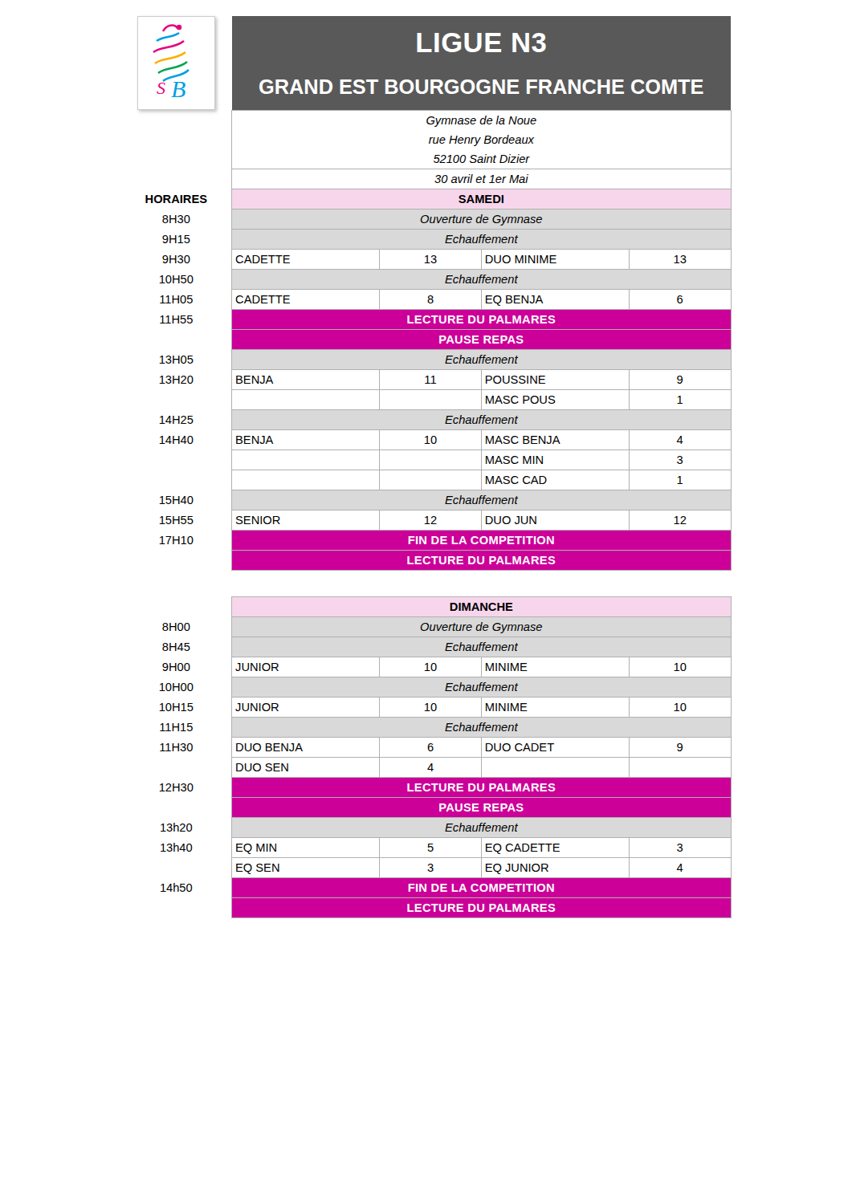| B S | LIGUE N3 |
| GRAND EST BOURGOGNE FRANCHE COMTE |
| | Gymnase de la Noue |
| | rue Henry Bordeaux |
| | 52100 Saint Dizier |
| | 30 avril et 1er Mai |
| HORAIRES | SAMEDI |
| 8H30 | Ouverture de Gymnase |
| 9H15 | Echauffement |
| 9H30 | CADETTE | 13 | DUO MINIME | 13 |
| 10H50 | Echauffement |
| 11H05 | CADETTE | 8 | EQ BENJA | 6 |
| 11H55 | LECTURE DU PALMARES |
| | PAUSE REPAS |
| 13H05 | Echauffement |
| 13H20 | BENJA | 11 | POUSSINE | 9 |
| | | | MASC POUS | 1 |
| 14H25 | Echauffement |
| 14H40 | BENJA | 10 | MASC BENJA | 4 |
| | | | MASC MIN | 3 |
| | | | MASC CAD | 1 |
| 15H40 | Echauffement |
| 15H55 | SENIOR | 12 | DUO JUN | 12 |
| 17H10 | FIN DE LA COMPETITION |
| | LECTURE DU PALMARES |
| | DIMANCHE |
| 8H00 | Ouverture de Gymnase |
| 8H45 | Echauffement |
| 9H00 | JUNIOR | 10 | MINIME | 10 |
| 10H00 | Echauffement |
| 10H15 | JUNIOR | 10 | MINIME | 10 |
| 11H15 | Echauffement |
| 11H30 | DUO BENJA | 6 | DUO CADET | 9 |
| | DUO SEN | 4 | | |
| 12H30 | LECTURE DU PALMARES |
| | PAUSE REPAS |
| 13h20 | Echauffement |
| 13h40 | EQ MIN | 5 | EQ CADETTE | 3 |
| | EQ SEN | 3 | EQ JUNIOR | 4 |
| 14h50 | FIN DE LA COMPETITION |
| | LECTURE DU PALMARES |